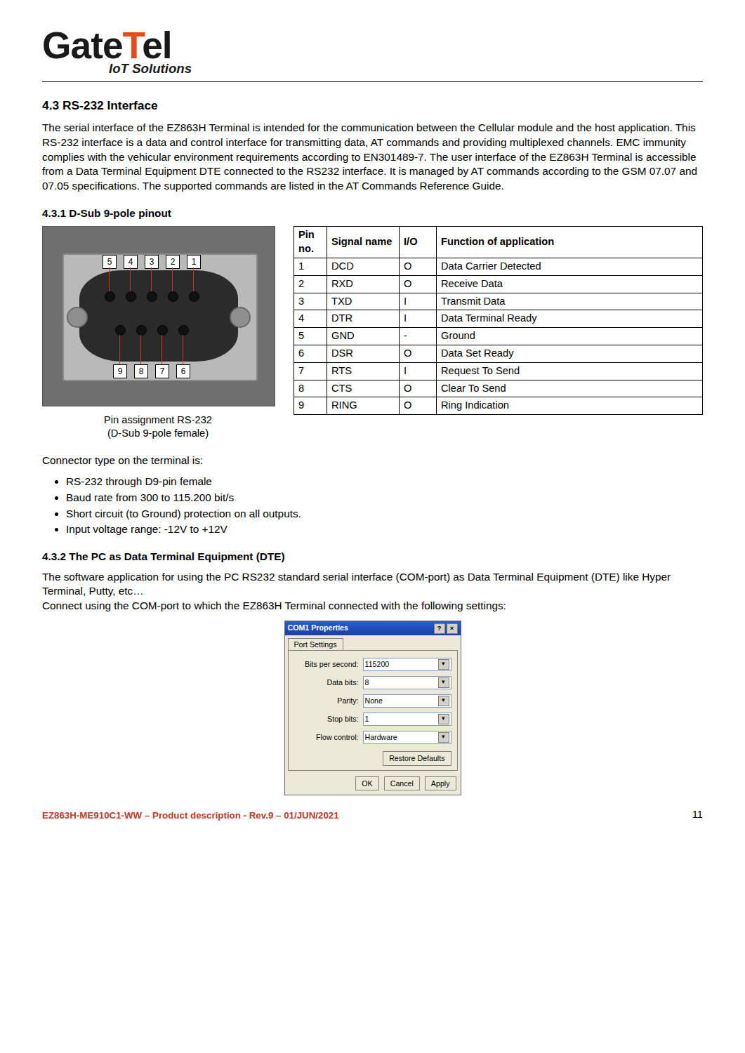Gate Tel
IoT Solutions
4.3 RS-232 Interface
The serial interface of the EZ863H Terminal is intended for the communication between the Cellular module and the host application. This RS-232 interface is a data and control interface for transmitting data, AT commands and providing multiplexed channels. EMC immunity complies with the vehicular environment requirements according to EN301489-7. The user interface of the EZ863H Terminal is accessible from a Data Terminal Equipment DTE connected to the RS232 interface. It is managed by AT commands according to the GSM 07.07 and 07.05 specifications. The supported commands are listed in the AT Commands Reference Guide.
4.3.1 D-Sub 9-pole pinout
5
4
3
2
1
9
8
7
6
Pin assignment RS-232
(D-Sub 9-pole female)
| Pin no. | Signal name | I/O | Function of application |
| --- | --- | --- | --- |
| 1 | DCD | O | Data Carrier Detected |
| 2 | RXD | O | Receive Data |
| 3 | TXD | I | Transmit Data |
| 4 | DTR | I | Data Terminal Ready |
| 5 | GND | - | Ground |
| 6 | DSR | O | Data Set Ready |
| 7 | RTS | I | Request To Send |
| 8 | CTS | O | Clear To Send |
| 9 | RING | O | Ring Indication |
Connector type on the terminal is:
RS-232 through D9-pin female
Baud rate from 300 to 115.200 bit/s
Short circuit (to Ground) protection on all outputs.
Input voltage range: -12V to +12V
4.3.2 The PC as Data Terminal Equipment (DTE)
The software application for using the PC RS232 standard serial interface (COM-port) as Data Terminal Equipment (DTE) like Hyper Terminal, Putty, etc…
Connect using the COM-port to which the EZ863H Terminal connected with the following settings:
COM1 Properties ?×
Port Settings
Bits per second:
115200▾
Data bits:
8▾
Parity:
None▾
Stop bits:
1▾
Flow control:
Hardware▾
Restore Defaults
OK Cancel Apply
EZ863H-ME910C1-WW – Product description - Rev.9 – 01/JUN/2021 11